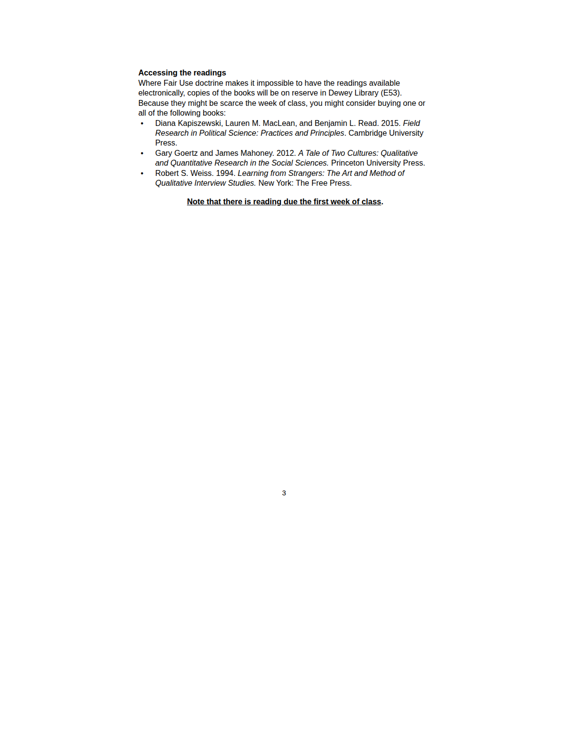Accessing the readings
Where Fair Use doctrine makes it impossible to have the readings available electronically, copies of the books will be on reserve in Dewey Library (E53). Because they might be scarce the week of class, you might consider buying one or all of the following books:
Diana Kapiszewski, Lauren M. MacLean, and Benjamin L. Read. 2015. Field Research in Political Science: Practices and Principles. Cambridge University Press.
Gary Goertz and James Mahoney. 2012. A Tale of Two Cultures: Qualitative and Quantitative Research in the Social Sciences. Princeton University Press.
Robert S. Weiss. 1994. Learning from Strangers: The Art and Method of Qualitative Interview Studies. New York: The Free Press.
Note that there is reading due the first week of class.
3